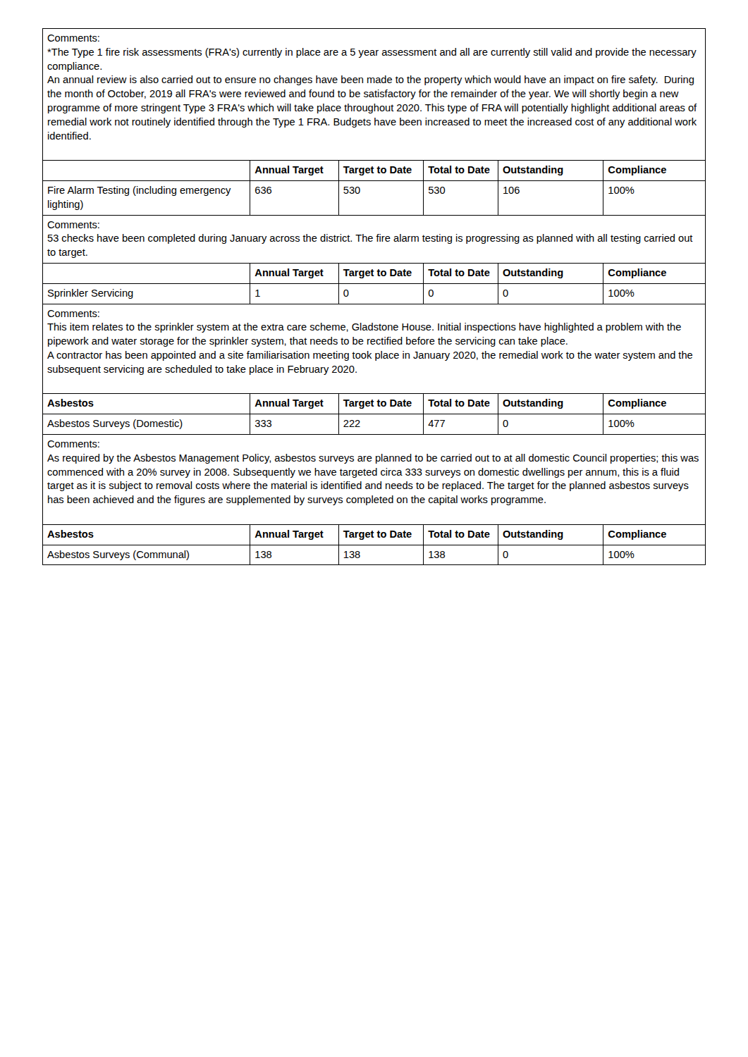| Comments: *The Type 1 fire risk assessments (FRA's) currently in place are a 5 year assessment and all are currently still valid and provide the necessary compliance. An annual review is also carried out to ensure no changes have been made to the property which would have an impact on fire safety. During the month of October, 2019 all FRA's were reviewed and found to be satisfactory for the remainder of the year. We will shortly begin a new programme of more stringent Type 3 FRA's which will take place throughout 2020. This type of FRA will potentially highlight additional areas of remedial work not routinely identified through the Type 1 FRA. Budgets have been increased to meet the increased cost of any additional work identified. |
| | Annual Target | Target to Date | Total to Date | Outstanding | Compliance |
| Fire Alarm Testing (including emergency lighting) | 636 | 530 | 530 | 106 | 100% |
| Comments: 53 checks have been completed during January across the district. The fire alarm testing is progressing as planned with all testing carried out to target. |
| | Annual Target | Target to Date | Total to Date | Outstanding | Compliance |
| Sprinkler Servicing | 1 | 0 | 0 | 0 | 100% |
| Comments: This item relates to the sprinkler system at the extra care scheme, Gladstone House. Initial inspections have highlighted a problem with the pipework and water storage for the sprinkler system, that needs to be rectified before the servicing can take place. A contractor has been appointed and a site familiarisation meeting took place in January 2020, the remedial work to the water system and the subsequent servicing are scheduled to take place in February 2020. |
| Asbestos | Annual Target | Target to Date | Total to Date | Outstanding | Compliance |
| Asbestos Surveys (Domestic) | 333 | 222 | 477 | 0 | 100% |
| Comments: As required by the Asbestos Management Policy, asbestos surveys are planned to be carried out to at all domestic Council properties; this was commenced with a 20% survey in 2008. Subsequently we have targeted circa 333 surveys on domestic dwellings per annum, this is a fluid target as it is subject to removal costs where the material is identified and needs to be replaced. The target for the planned asbestos surveys has been achieved and the figures are supplemented by surveys completed on the capital works programme. |
| Asbestos | Annual Target | Target to Date | Total to Date | Outstanding | Compliance |
| Asbestos Surveys (Communal) | 138 | 138 | 138 | 0 | 100% |